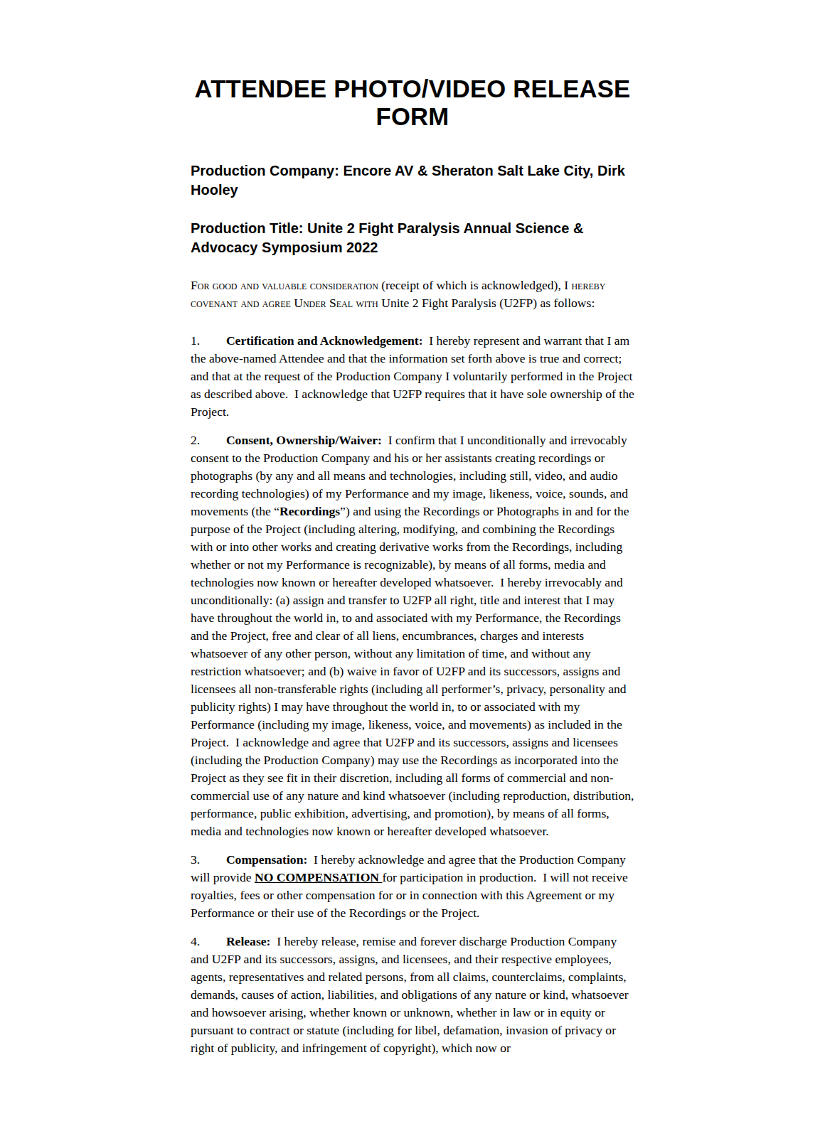ATTENDEE PHOTO/VIDEO RELEASE FORM
Production Company: Encore AV & Sheraton Salt Lake City, Dirk Hooley
Production Title: Unite 2 Fight Paralysis Annual Science & Advocacy Symposium 2022
For good and valuable consideration (receipt of which is acknowledged), I hereby covenant and agree Under Seal with Unite 2 Fight Paralysis (U2FP) as follows:
1. Certification and Acknowledgement: I hereby represent and warrant that I am the above-named Attendee and that the information set forth above is true and correct; and that at the request of the Production Company I voluntarily performed in the Project as described above. I acknowledge that U2FP requires that it have sole ownership of the Project.
2. Consent, Ownership/Waiver: I confirm that I unconditionally and irrevocably consent to the Production Company and his or her assistants creating recordings or photographs (by any and all means and technologies, including still, video, and audio recording technologies) of my Performance and my image, likeness, voice, sounds, and movements (the “Recordings”) and using the Recordings or Photographs in and for the purpose of the Project (including altering, modifying, and combining the Recordings with or into other works and creating derivative works from the Recordings, including whether or not my Performance is recognizable), by means of all forms, media and technologies now known or hereafter developed whatsoever. I hereby irrevocably and unconditionally: (a) assign and transfer to U2FP all right, title and interest that I may have throughout the world in, to and associated with my Performance, the Recordings and the Project, free and clear of all liens, encumbrances, charges and interests whatsoever of any other person, without any limitation of time, and without any restriction whatsoever; and (b) waive in favor of U2FP and its successors, assigns and licensees all non-transferable rights (including all performer’s, privacy, personality and publicity rights) I may have throughout the world in, to or associated with my Performance (including my image, likeness, voice, and movements) as included in the Project. I acknowledge and agree that U2FP and its successors, assigns and licensees (including the Production Company) may use the Recordings as incorporated into the Project as they see fit in their discretion, including all forms of commercial and non-commercial use of any nature and kind whatsoever (including reproduction, distribution, performance, public exhibition, advertising, and promotion), by means of all forms, media and technologies now known or hereafter developed whatsoever.
3. Compensation: I hereby acknowledge and agree that the Production Company will provide NO COMPENSATION for participation in production. I will not receive royalties, fees or other compensation for or in connection with this Agreement or my Performance or their use of the Recordings or the Project.
4. Release: I hereby release, remise and forever discharge Production Company and U2FP and its successors, assigns, and licensees, and their respective employees, agents, representatives and related persons, from all claims, counterclaims, complaints, demands, causes of action, liabilities, and obligations of any nature or kind, whatsoever and howsoever arising, whether known or unknown, whether in law or in equity or pursuant to contract or statute (including for libel, defamation, invasion of privacy or right of publicity, and infringement of copyright), which now or